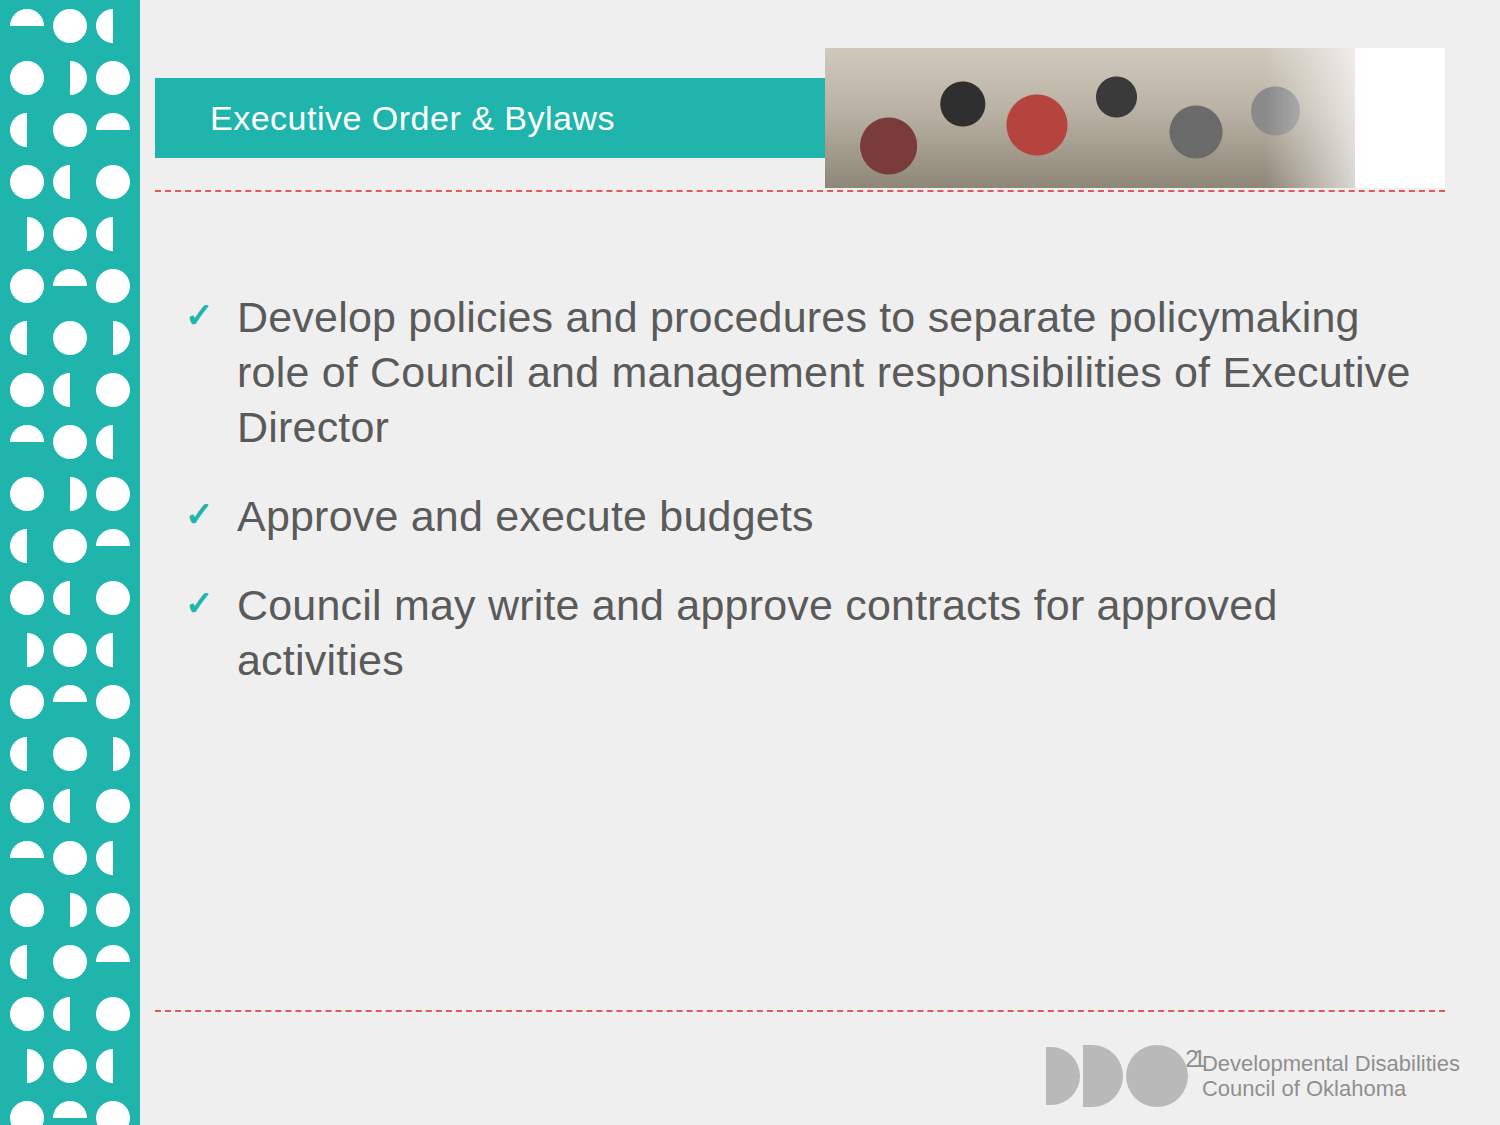Executive Order & Bylaws
Develop policies and procedures to separate policymaking role of Council and management responsibilities of Executive Director
Approve and execute budgets
Council may write and approve contracts for approved activities
21
Developmental Disabilities
Council of Oklahoma